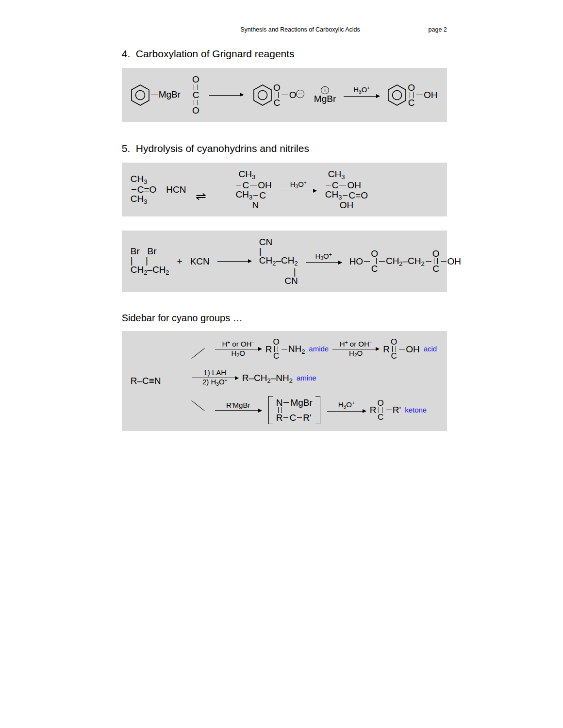Synthesis and Reactions of Carboxylic Acids page 2
4. Carboxylation of Grignard reagents
MgBr O C O O C O– + MgBr H3O+ O C OH
5. Hydrolysis of cyanohydrins and nitriles
CH3 C=O CH3 HCN CH3 C OH CH3 C N H3O+ CH3 C OH CH3 C=O OH
Br Br | | CH2–CH2 + KCN CN | CH2–CH2 | CN H3O+ HO O C CH2–CH2 O C OH
Sidebar for cyano groups …
R–C≡N
H+ or OH– H2O R O C NH2 amide H+ or OH– H2O R O C OH acid
1) LAH 2) H3O+ R–CH2–NH2 amine
R'MgBr N MgBr R C R' H3O+ R O C R' ketone